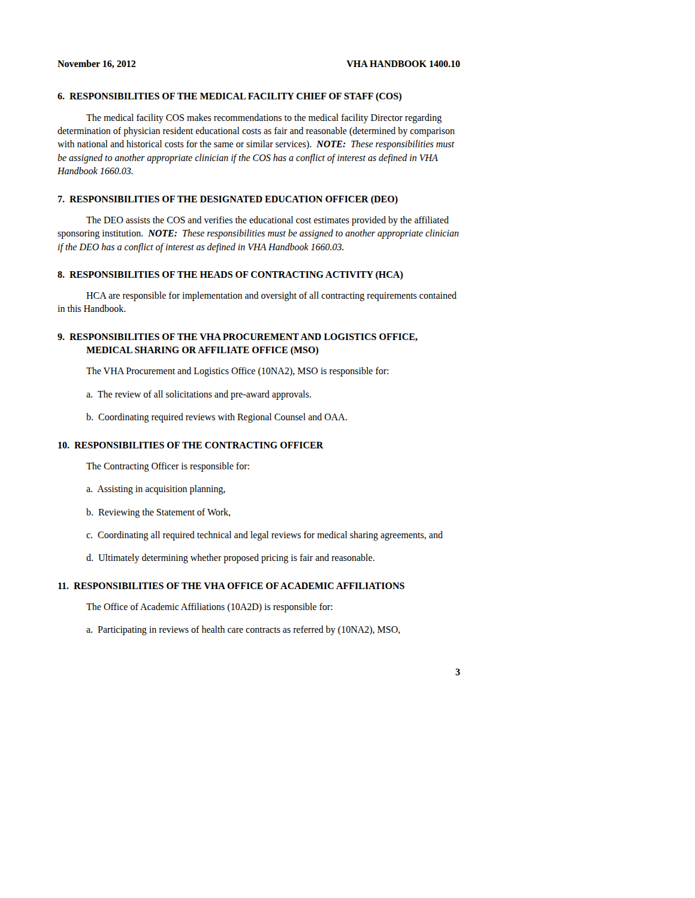November 16, 2012 VHA HANDBOOK 1400.10
6. Responsibilities of the Medical Facility Chief of Staff (COS)
The medical facility COS makes recommendations to the medical facility Director regarding determination of physician resident educational costs as fair and reasonable (determined by comparison with national and historical costs for the same or similar services). NOTE: These responsibilities must be assigned to another appropriate clinician if the COS has a conflict of interest as defined in VHA Handbook 1660.03.
7. Responsibilities of the Designated Education Officer (DEO)
The DEO assists the COS and verifies the educational cost estimates provided by the affiliated sponsoring institution. NOTE: These responsibilities must be assigned to another appropriate clinician if the DEO has a conflict of interest as defined in VHA Handbook 1660.03.
8. Responsibilities of the Heads of Contracting Activity (HCA)
HCA are responsible for implementation and oversight of all contracting requirements contained in this Handbook.
9. Responsibilities of the VHA Procurement and Logistics Office, Medical Sharing or Affiliate Office (MSO)
The VHA Procurement and Logistics Office (10NA2), MSO is responsible for:
a. The review of all solicitations and pre-award approvals.
b. Coordinating required reviews with Regional Counsel and OAA.
10. Responsibilities of the Contracting Officer
The Contracting Officer is responsible for:
a. Assisting in acquisition planning,
b. Reviewing the Statement of Work,
c. Coordinating all required technical and legal reviews for medical sharing agreements, and
d. Ultimately determining whether proposed pricing is fair and reasonable.
11. Responsibilities of the VHA Office of Academic Affiliations
The Office of Academic Affiliations (10A2D) is responsible for:
a. Participating in reviews of health care contracts as referred by (10NA2), MSO,
3